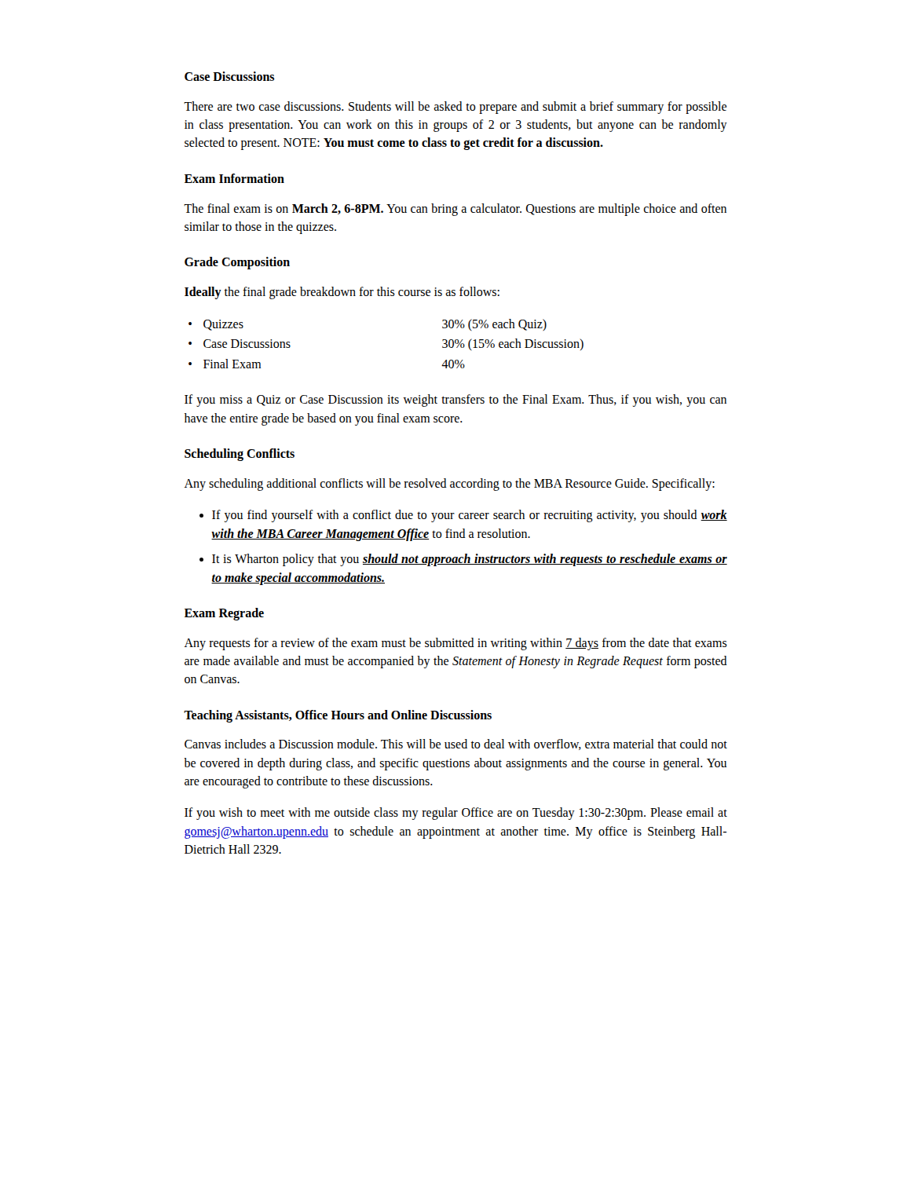Case Discussions
There are two case discussions. Students will be asked to prepare and submit a brief summary for possible in class presentation. You can work on this in groups of 2 or 3 students, but anyone can be randomly selected to present. NOTE: You must come to class to get credit for a discussion.
Exam Information
The final exam is on March 2, 6-8PM. You can bring a calculator. Questions are multiple choice and often similar to those in the quizzes.
Grade Composition
Ideally the final grade breakdown for this course is as follows:
•Quizzes 30% (5% each Quiz)
•Case Discussions 30% (15% each Discussion)
•Final Exam 40%
If you miss a Quiz or Case Discussion its weight transfers to the Final Exam. Thus, if you wish, you can have the entire grade be based on you final exam score.
Scheduling Conflicts
Any scheduling additional conflicts will be resolved according to the MBA Resource Guide. Specifically:
If you find yourself with a conflict due to your career search or recruiting activity, you should work with the MBA Career Management Office to find a resolution.
It is Wharton policy that you should not approach instructors with requests to reschedule exams or to make special accommodations.
Exam Regrade
Any requests for a review of the exam must be submitted in writing within 7 days from the date that exams are made available and must be accompanied by the Statement of Honesty in Regrade Request form posted on Canvas.
Teaching Assistants, Office Hours and Online Discussions
Canvas includes a Discussion module. This will be used to deal with overflow, extra material that could not be covered in depth during class, and specific questions about assignments and the course in general. You are encouraged to contribute to these discussions.
If you wish to meet with me outside class my regular Office are on Tuesday 1:30-2:30pm. Please email at gomesj@wharton.upenn.edu to schedule an appointment at another time. My office is Steinberg Hall-Dietrich Hall 2329.